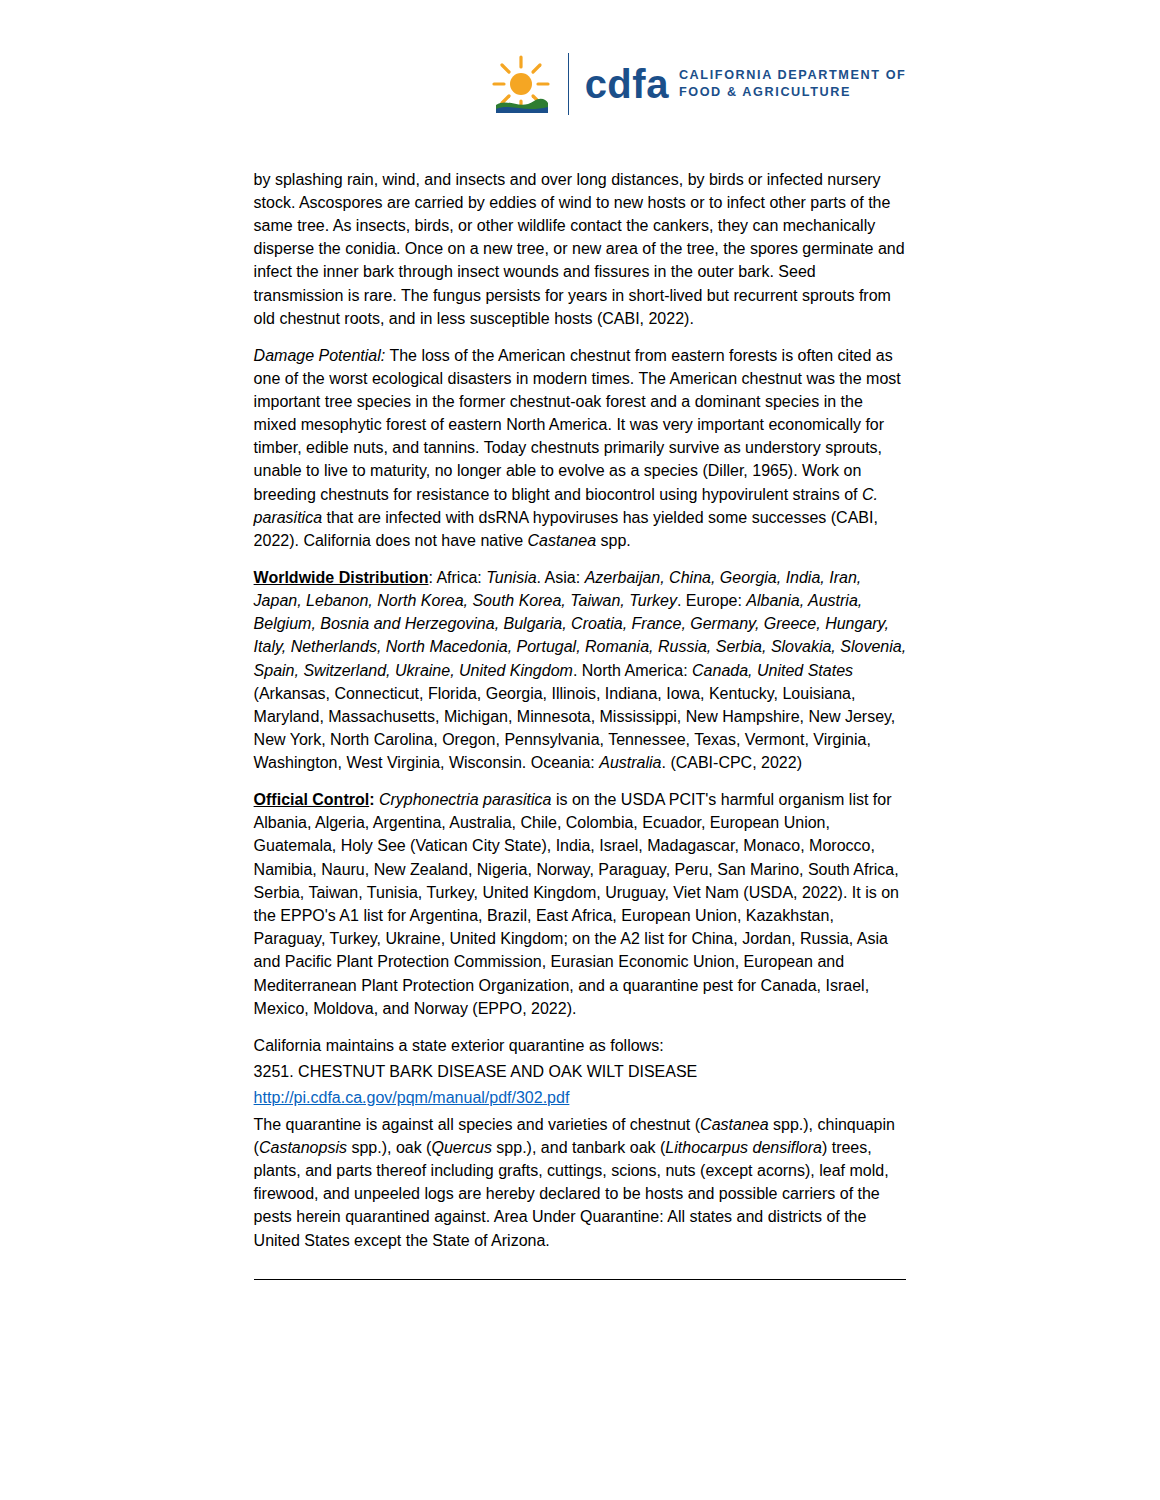cdfa
California Department of
Food & Agriculture
by splashing rain, wind, and insects and over long distances, by birds or infected nursery stock. Ascospores are carried by eddies of wind to new hosts or to infect other parts of the same tree. As insects, birds, or other wildlife contact the cankers, they can mechanically disperse the conidia. Once on a new tree, or new area of the tree, the spores germinate and infect the inner bark through insect wounds and fissures in the outer bark. Seed transmission is rare. The fungus persists for years in short-lived but recurrent sprouts from old chestnut roots, and in less susceptible hosts (CABI, 2022).
Damage Potential: The loss of the American chestnut from eastern forests is often cited as one of the worst ecological disasters in modern times. The American chestnut was the most important tree species in the former chestnut-oak forest and a dominant species in the mixed mesophytic forest of eastern North America. It was very important economically for timber, edible nuts, and tannins. Today chestnuts primarily survive as understory sprouts, unable to live to maturity, no longer able to evolve as a species (Diller, 1965). Work on breeding chestnuts for resistance to blight and biocontrol using hypovirulent strains of C. parasitica that are infected with dsRNA hypoviruses has yielded some successes (CABI, 2022). California does not have native Castanea spp.
Worldwide Distribution: Africa: Tunisia. Asia: Azerbaijan, China, Georgia, India, Iran, Japan, Lebanon, North Korea, South Korea, Taiwan, Turkey. Europe: Albania, Austria, Belgium, Bosnia and Herzegovina, Bulgaria, Croatia, France, Germany, Greece, Hungary, Italy, Netherlands, North Macedonia, Portugal, Romania, Russia, Serbia, Slovakia, Slovenia, Spain, Switzerland, Ukraine, United Kingdom. North America: Canada, United States (Arkansas, Connecticut, Florida, Georgia, Illinois, Indiana, Iowa, Kentucky, Louisiana, Maryland, Massachusetts, Michigan, Minnesota, Mississippi, New Hampshire, New Jersey, New York, North Carolina, Oregon, Pennsylvania, Tennessee, Texas, Vermont, Virginia, Washington, West Virginia, Wisconsin. Oceania: Australia. (CABI-CPC, 2022)
Official Control: Cryphonectria parasitica is on the USDA PCIT's harmful organism list for Albania, Algeria, Argentina, Australia, Chile, Colombia, Ecuador, European Union, Guatemala, Holy See (Vatican City State), India, Israel, Madagascar, Monaco, Morocco, Namibia, Nauru, New Zealand, Nigeria, Norway, Paraguay, Peru, San Marino, South Africa, Serbia, Taiwan, Tunisia, Turkey, United Kingdom, Uruguay, Viet Nam (USDA, 2022). It is on the EPPO's A1 list for Argentina, Brazil, East Africa, European Union, Kazakhstan, Paraguay, Turkey, Ukraine, United Kingdom; on the A2 list for China, Jordan, Russia, Asia and Pacific Plant Protection Commission, Eurasian Economic Union, European and Mediterranean Plant Protection Organization, and a quarantine pest for Canada, Israel, Mexico, Moldova, and Norway (EPPO, 2022).
California maintains a state exterior quarantine as follows:
3251. CHESTNUT BARK DISEASE AND OAK WILT DISEASE
http://pi.cdfa.ca.gov/pqm/manual/pdf/302.pdf
The quarantine is against all species and varieties of chestnut (Castanea spp.), chinquapin (Castanopsis spp.), oak (Quercus spp.), and tanbark oak (Lithocarpus densiflora) trees, plants, and parts thereof including grafts, cuttings, scions, nuts (except acorns), leaf mold, firewood, and unpeeled logs are hereby declared to be hosts and possible carriers of the pests herein quarantined against. Area Under Quarantine: All states and districts of the United States except the State of Arizona.